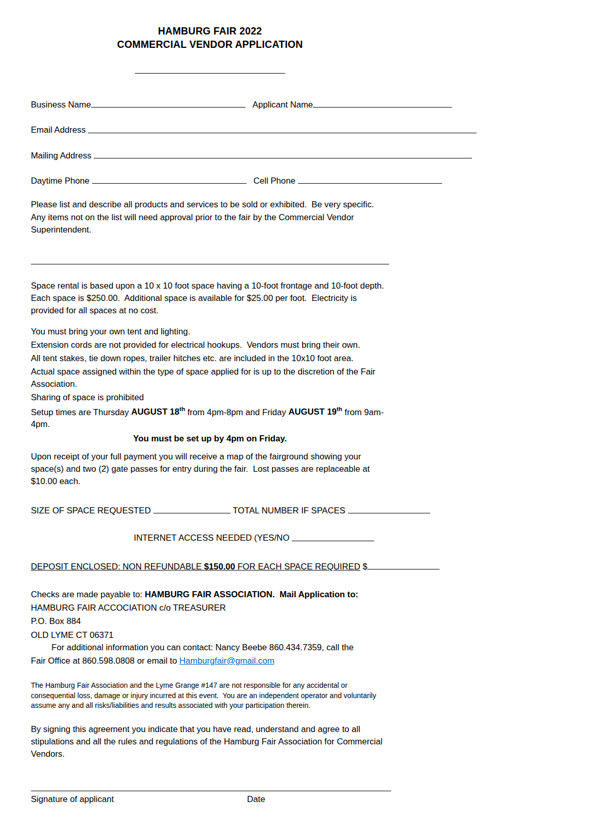HAMBURG FAIR 2022
COMMERCIAL VENDOR APPLICATION
Business Name Applicant Name
Email Address
Mailing Address
Daytime Phone Cell Phone
Please list and describe all products and services to be sold or exhibited. Be very specific. Any items not on the list will need approval prior to the fair by the Commercial Vendor Superintendent.
Space rental is based upon a 10 x 10 foot space having a 10-foot frontage and 10-foot depth. Each space is $250.00. Additional space is available for $25.00 per foot. Electricity is provided for all spaces at no cost.
You must bring your own tent and lighting.
Extension cords are not provided for electrical hookups. Vendors must bring their own.
All tent stakes, tie down ropes, trailer hitches etc. are included in the 10x10 foot area.
Actual space assigned within the type of space applied for is up to the discretion of the Fair Association.
Sharing of space is prohibited
Setup times are Thursday AUGUST 18th from 4pm-8pm and Friday AUGUST 19th from 9am-4pm.
You must be set up by 4pm on Friday.
Upon receipt of your full payment you will receive a map of the fairground showing your space(s) and two (2) gate passes for entry during the fair. Lost passes are replaceable at $10.00 each.
SIZE OF SPACE REQUESTED TOTAL NUMBER IF SPACES
INTERNET ACCESS NEEDED (YES/NO
DEPOSIT ENCLOSED: NON REFUNDABLE $150.00 FOR EACH SPACE REQUIRED $
Checks are made payable to: HAMBURG FAIR ASSOCIATION. Mail Application to:
HAMBURG FAIR ACCOCIATION c/o TREASURER
P.O. Box 884
OLD LYME CT 06371For additional information you can contact: Nancy Beebe 860.434.7359, call the
Fair Office at 860.598.0808 or email to Hamburgfair@gmail.com
The Hamburg Fair Association and the Lyme Grange #147 are not responsible for any accidental or consequential loss, damage or injury incurred at this event. You are an independent operator and voluntarily assume any and all risks/liabilities and results associated with your participation therein.
By signing this agreement you indicate that you have read, understand and agree to all stipulations and all the rules and regulations of the Hamburg Fair Association for Commercial Vendors.
Signature of applicant Date